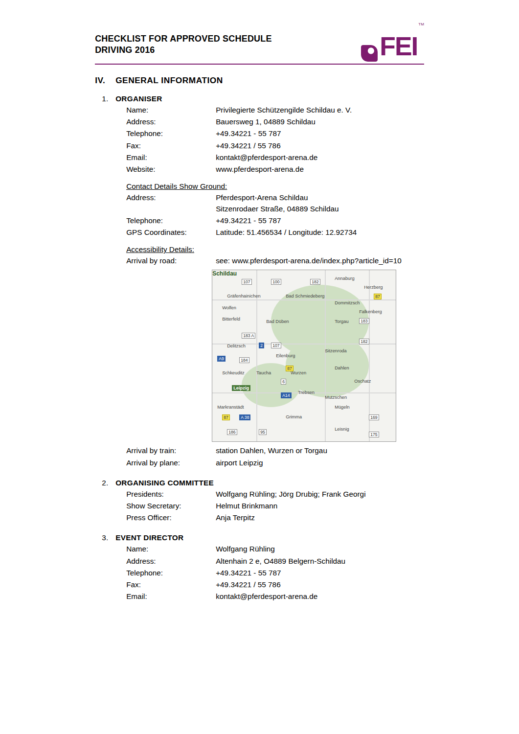CHECKLIST FOR APPROVED SCHEDULE
DRIVING 2016
FEI TM
IV. GENERAL INFORMATION
ORGANISER
| Name: | Privilegierte Schützengilde Schildau e. V. |
| Address: | Bauersweg 1, 04889 Schildau |
| Telephone: | +49.34221 - 55 787 |
| Fax: | +49.34221 / 55 786 |
| Email: | kontakt@pferdesport-arena.de |
| Website: | www.pferdesport-arena.de |
Contact Details Show Ground:
| Address: | Pferdesport-Arena Schildau Sitzenrodaer Straße, 04889 Schildau |
| Telephone: | +49.34221 - 55 787 |
| GPS Coordinates: | Latitude: 51.456534 / Longitude: 12.92734 |
Accessibility Details:
| Arrival by road: | see: www.pferdesport-arena.de/index.php?article_id=10 |
107
100
182
Annaburg
Herzberg
87
Gräfenhainichen
Bad Schmiedeberg
Dommitzsch
Falkenberg
Wolfen
Bitterfeld
Bad Düben
Torgau
183
183 A
Delitzsch
2
107
Schildau
182
A9
184
Eilenburg
Sitzenroda
87
Dahlen
Schkeuditz
Taucha
Wurzen
6
Oschatz
Leipzig
A14
Trebsen
Mutzschen
Markranstädt
Mügeln
87
A 38
Grimma
169
186
95
Leisnig
175
| Arrival by train: | station Dahlen, Wurzen or Torgau |
| Arrival by plane: | airport Leipzig |
ORGANISING COMMITTEE
| Presidents: | Wolfgang Rühling; Jörg Drubig; Frank Georgi |
| Show Secretary: | Helmut Brinkmann |
| Press Officer: | Anja Terpitz |
EVENT DIRECTOR
| Name: | Wolfgang Rühling |
| Address: | Altenhain 2 e, O4889 Belgern-Schildau |
| Telephone: | +49.34221 - 55 787 |
| Fax: | +49.34221 / 55 786 |
| Email: | kontakt@pferdesport-arena.de |